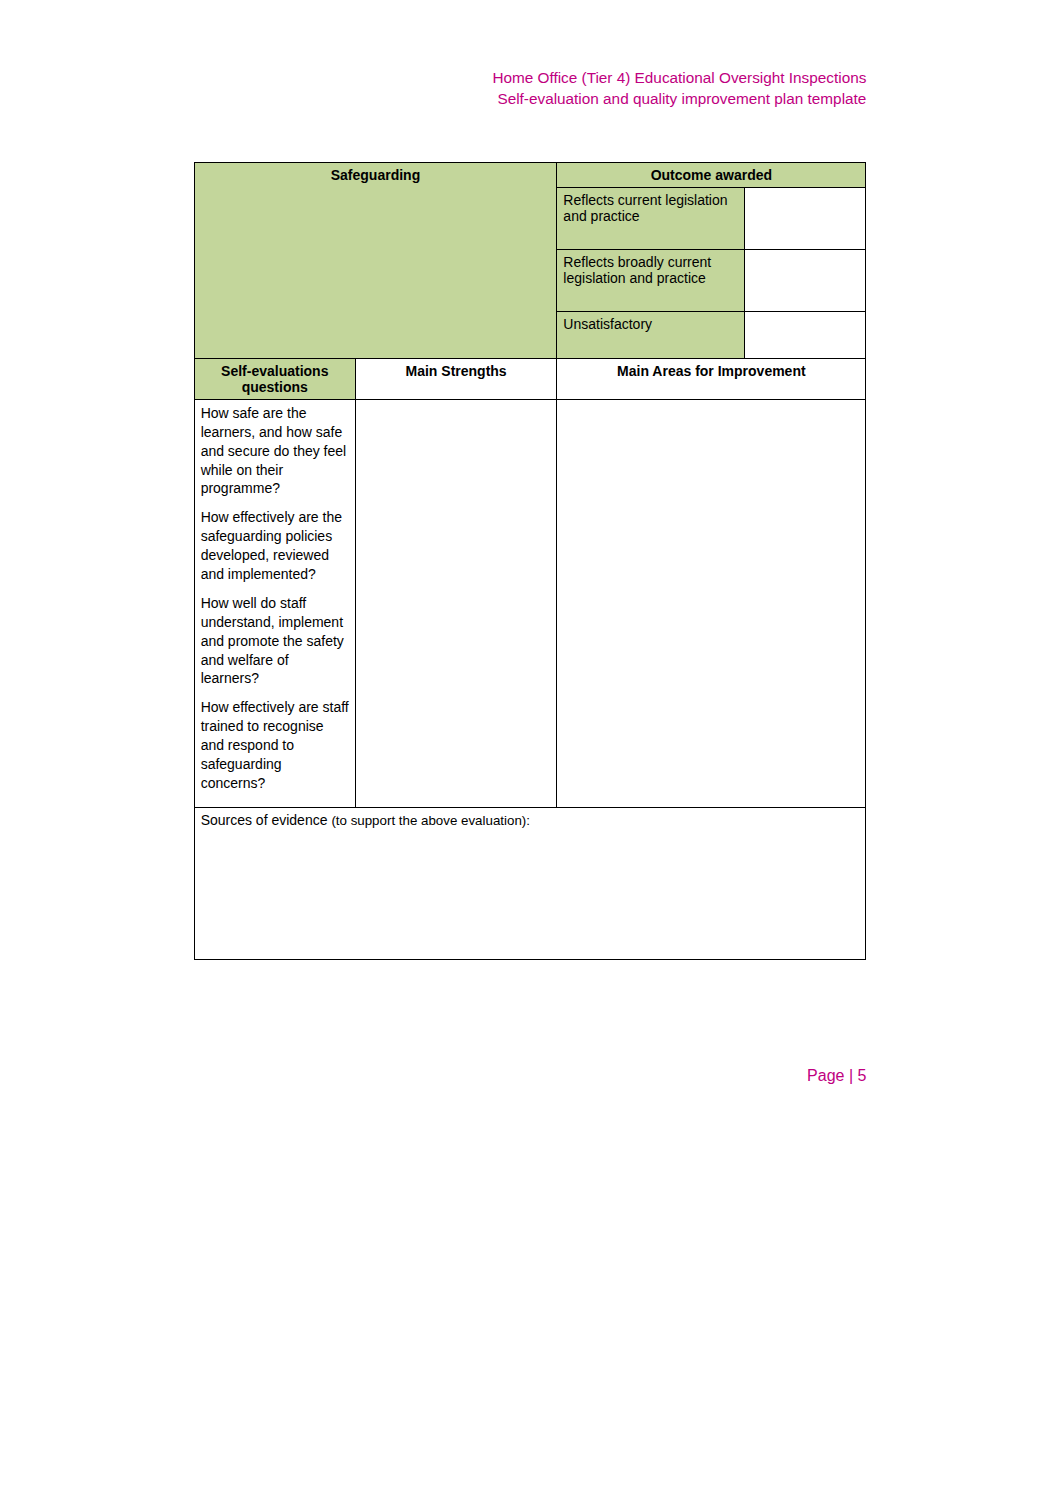Home Office (Tier 4) Educational Oversight Inspections
Self-evaluation and quality improvement plan template
| Safeguarding | Outcome awarded |
| Reflects current legislation and practice | |
| Reflects broadly current legislation and practice | |
| Unsatisfactory | |
| Self-evaluations questions | Main Strengths | Main Areas for Improvement |
| How safe are the learners, and how safe and secure do they feel while on their programme? How effectively are the safeguarding policies developed, reviewed and implemented? How well do staff understand, implement and promote the safety and welfare of learners? How effectively are staff trained to recognise and respond to safeguarding concerns? | | |
| Sources of evidence (to support the above evaluation): |
Page | 5